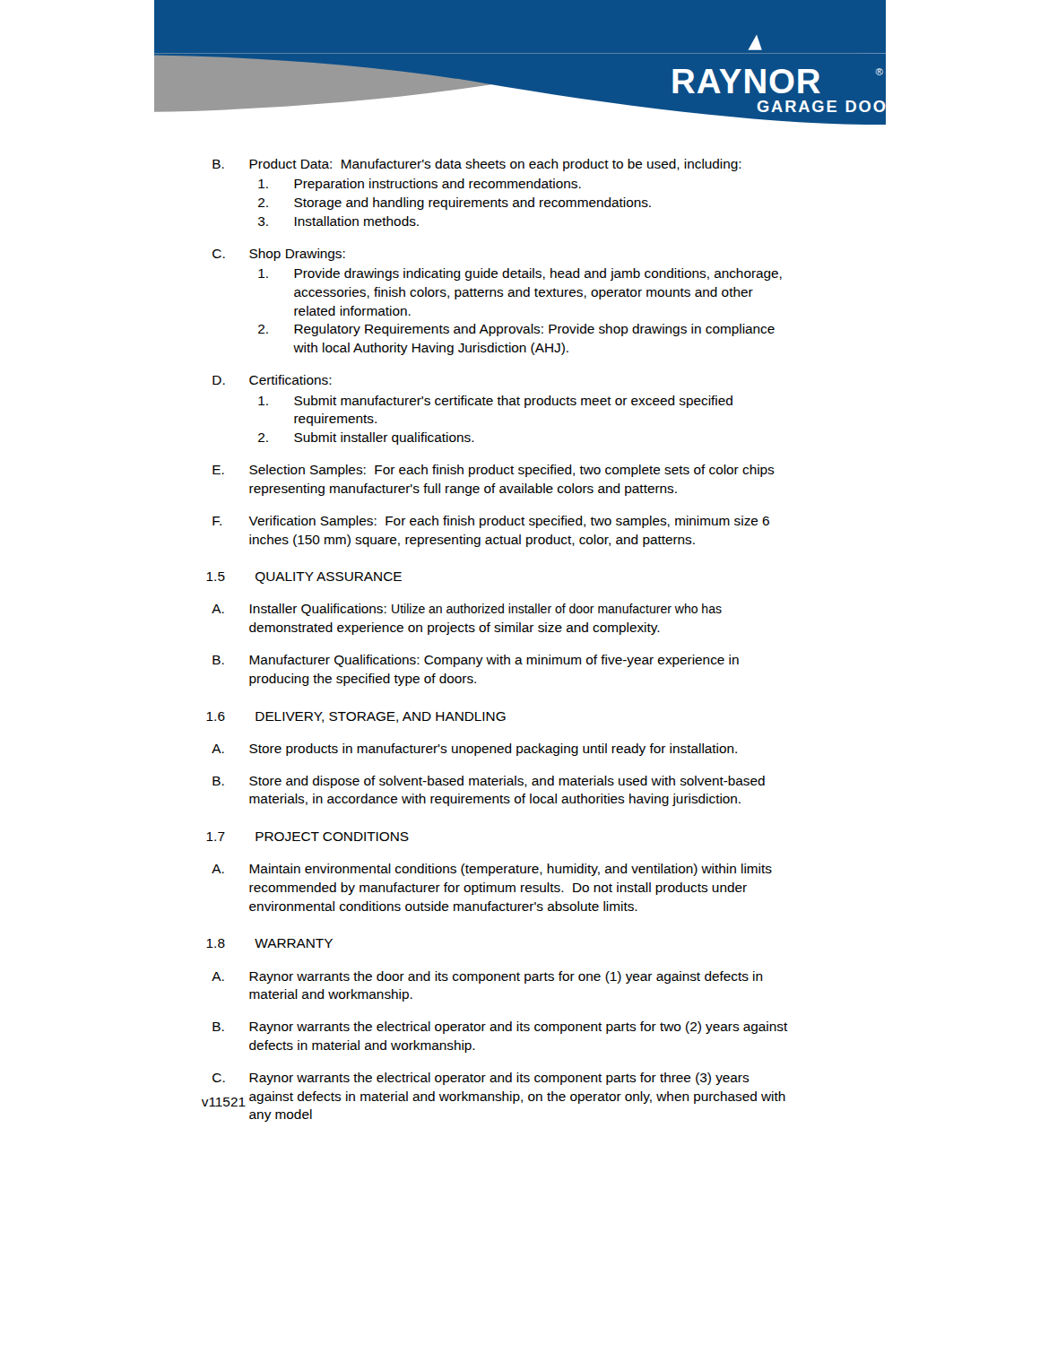RAYNOR ® GARAGE DOORS
B.
Product Data: Manufacturer's data sheets on each product to be used, including:
1.
Preparation instructions and recommendations.
2.
Storage and handling requirements and recommendations.
3.
Installation methods.
C.
Shop Drawings:
1.
Provide drawings indicating guide details, head and jamb conditions, anchorage, accessories, finish colors, patterns and textures, operator mounts and other related information.
2.
Regulatory Requirements and Approvals: Provide shop drawings in compliance with local Authority Having Jurisdiction (AHJ).
D.
Certifications:
1.
Submit manufacturer's certificate that products meet or exceed specified requirements.
2.
Submit installer qualifications.
E.
Selection Samples: For each finish product specified, two complete sets of color chips representing manufacturer's full range of available colors and patterns.
F.
Verification Samples: For each finish product specified, two samples, minimum size 6 inches (150 mm) square, representing actual product, color, and patterns.
1.5
QUALITY ASSURANCE
A.
Installer Qualifications: Utilize an authorized installer of door manufacturer who has demonstrated experience on projects of similar size and complexity.
B.
Manufacturer Qualifications: Company with a minimum of five-year experience in producing the specified type of doors.
1.6
DELIVERY, STORAGE, AND HANDLING
A.
Store products in manufacturer's unopened packaging until ready for installation.
B.
Store and dispose of solvent-based materials, and materials used with solvent-based materials, in accordance with requirements of local authorities having jurisdiction.
1.7
PROJECT CONDITIONS
A.
Maintain environmental conditions (temperature, humidity, and ventilation) within limits recommended by manufacturer for optimum results. Do not install products under environmental conditions outside manufacturer's absolute limits.
1.8
WARRANTY
A.
Raynor warrants the door and its component parts for one (1) year against defects in material and workmanship.
B.
Raynor warrants the electrical operator and its component parts for two (2) years against defects in material and workmanship.
C.
Raynor warrants the electrical operator and its component parts for three (3) years against defects in material and workmanship, on the operator only, when purchased with any model
v11521